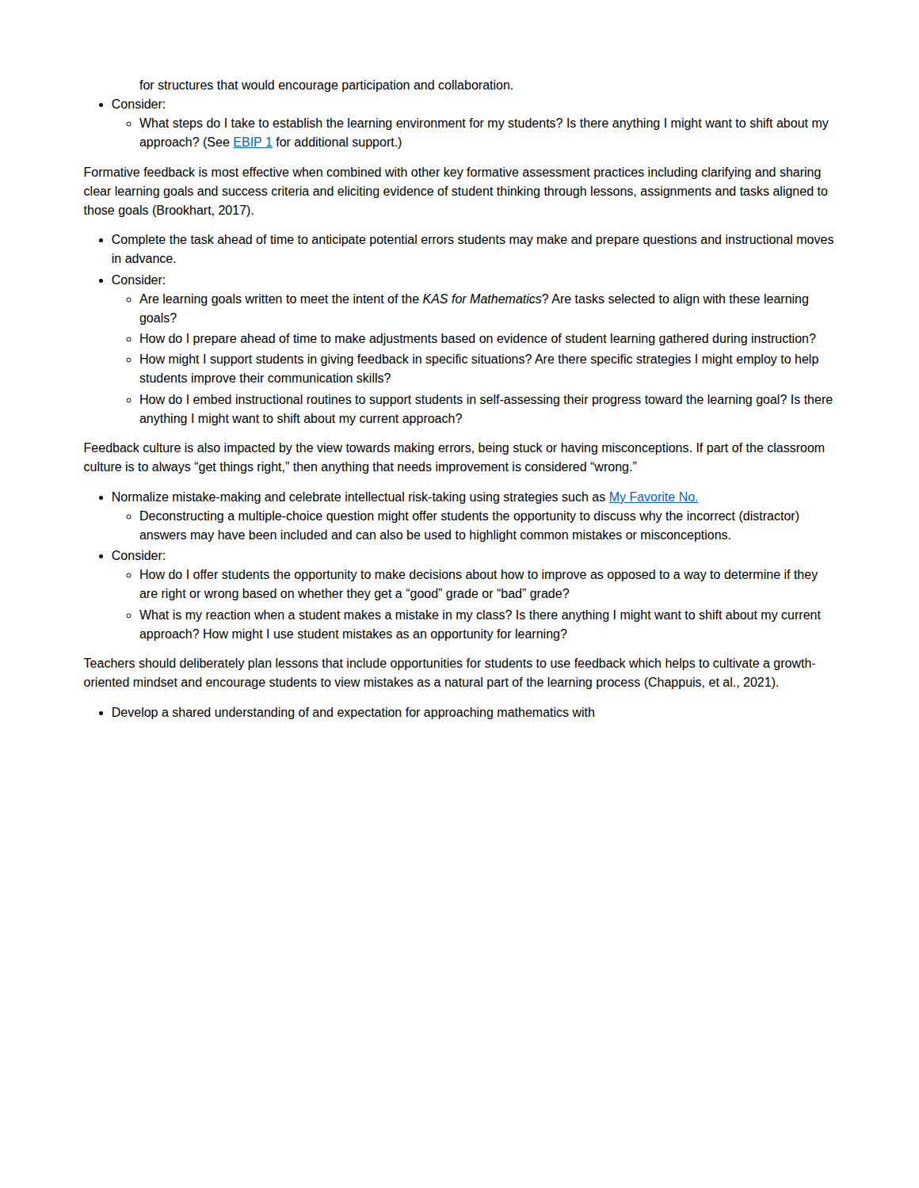for structures that would encourage participation and collaboration.
Consider:
What steps do I take to establish the learning environment for my students? Is there anything I might want to shift about my approach? (See EBIP 1 for additional support.)
Formative feedback is most effective when combined with other key formative assessment practices including clarifying and sharing clear learning goals and success criteria and eliciting evidence of student thinking through lessons, assignments and tasks aligned to those goals (Brookhart, 2017).
Complete the task ahead of time to anticipate potential errors students may make and prepare questions and instructional moves in advance.
Consider:
Are learning goals written to meet the intent of the KAS for Mathematics? Are tasks selected to align with these learning goals?
How do I prepare ahead of time to make adjustments based on evidence of student learning gathered during instruction?
How might I support students in giving feedback in specific situations? Are there specific strategies I might employ to help students improve their communication skills?
How do I embed instructional routines to support students in self-assessing their progress toward the learning goal? Is there anything I might want to shift about my current approach?
Feedback culture is also impacted by the view towards making errors, being stuck or having misconceptions. If part of the classroom culture is to always “get things right,” then anything that needs improvement is considered “wrong.”
Normalize mistake-making and celebrate intellectual risk-taking using strategies such as My Favorite No.
Deconstructing a multiple-choice question might offer students the opportunity to discuss why the incorrect (distractor) answers may have been included and can also be used to highlight common mistakes or misconceptions.
Consider:
How do I offer students the opportunity to make decisions about how to improve as opposed to a way to determine if they are right or wrong based on whether they get a “good” grade or “bad” grade?
What is my reaction when a student makes a mistake in my class? Is there anything I might want to shift about my current approach? How might I use student mistakes as an opportunity for learning?
Teachers should deliberately plan lessons that include opportunities for students to use feedback which helps to cultivate a growth-oriented mindset and encourage students to view mistakes as a natural part of the learning process (Chappuis, et al., 2021).
Develop a shared understanding of and expectation for approaching mathematics with